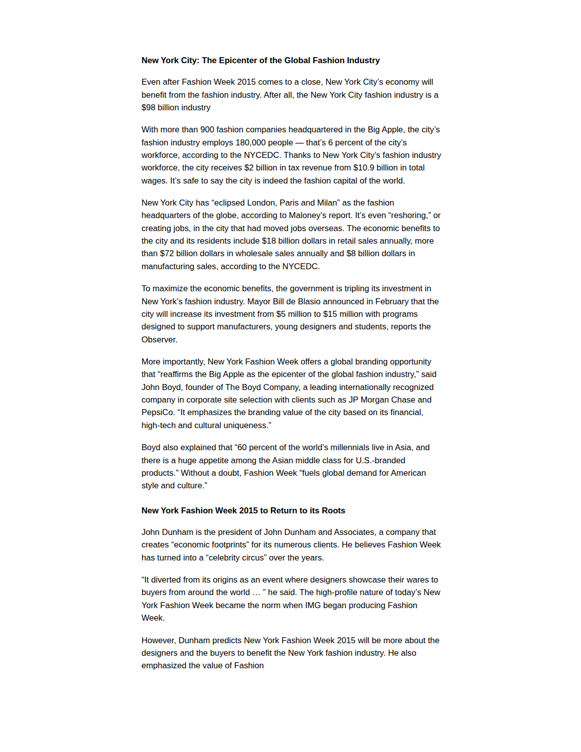New York City: The Epicenter of the Global Fashion Industry
Even after Fashion Week 2015 comes to a close, New York City’s economy will benefit from the fashion industry. After all, the New York City fashion industry is a $98 billion industry
With more than 900 fashion companies headquartered in the Big Apple, the city’s fashion industry employs 180,000 people — that’s 6 percent of the city’s workforce, according to the NYCEDC. Thanks to New York City’s fashion industry workforce, the city receives $2 billion in tax revenue from $10.9 billion in total wages. It’s safe to say the city is indeed the fashion capital of the world.
New York City has “eclipsed London, Paris and Milan” as the fashion headquarters of the globe, according to Maloney’s report. It’s even “reshoring,” or creating jobs, in the city that had moved jobs overseas. The economic benefits to the city and its residents include $18 billion dollars in retail sales annually, more than $72 billion dollars in wholesale sales annually and $8 billion dollars in manufacturing sales, according to the NYCEDC.
To maximize the economic benefits, the government is tripling its investment in New York’s fashion industry. Mayor Bill de Blasio announced in February that the city will increase its investment from $5 million to $15 million with programs designed to support manufacturers, young designers and students, reports the Observer.
More importantly, New York Fashion Week offers a global branding opportunity that “reaffirms the Big Apple as the epicenter of the global fashion industry,” said John Boyd, founder of The Boyd Company, a leading internationally recognized company in corporate site selection with clients such as JP Morgan Chase and PepsiCo. “It emphasizes the branding value of the city based on its financial, high-tech and cultural uniqueness.”
Boyd also explained that “60 percent of the world’s millennials live in Asia, and there is a huge appetite among the Asian middle class for U.S.-branded products.” Without a doubt, Fashion Week “fuels global demand for American style and culture.”
New York Fashion Week 2015 to Return to its Roots
John Dunham is the president of John Dunham and Associates, a company that creates “economic footprints” for its numerous clients. He believes Fashion Week has turned into a “celebrity circus” over the years.
“It diverted from its origins as an event where designers showcase their wares to buyers from around the world … ” he said. The high-profile nature of today’s New York Fashion Week became the norm when IMG began producing Fashion Week.
However, Dunham predicts New York Fashion Week 2015 will be more about the designers and the buyers to benefit the New York fashion industry. He also emphasized the value of Fashion